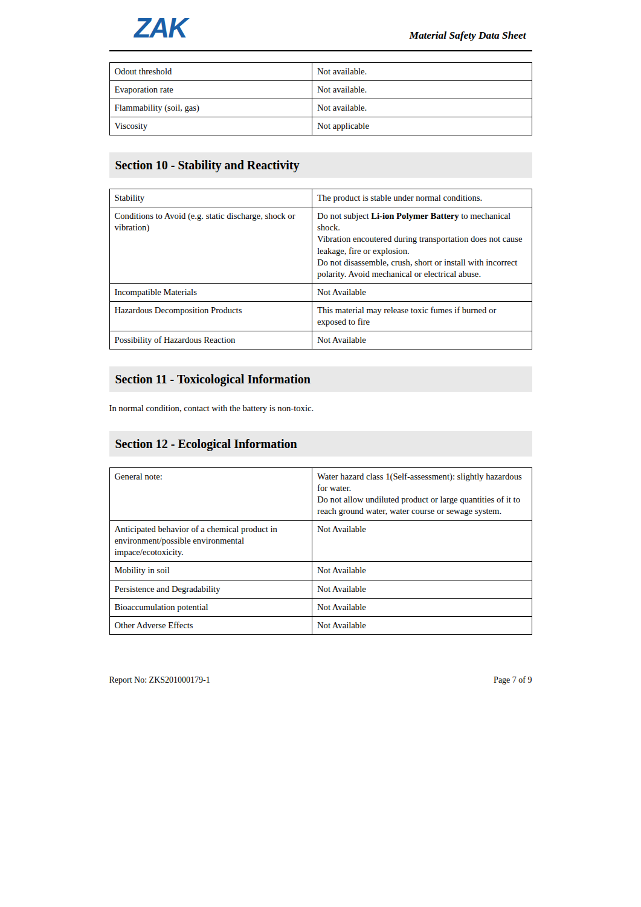ZAK
Material Safety Data Sheet
| Odout threshold | Not available. |
| Evaporation rate | Not available. |
| Flammability (soil, gas) | Not available. |
| Viscosity | Not applicable |
Section 10 - Stability and Reactivity
| Stability | The product is stable under normal conditions. |
| Conditions to Avoid (e.g. static discharge, shock or vibration) | Do not subject Li-ion Polymer Battery to mechanical shock. Vibration encoutered during transportation does not cause leakage, fire or explosion. Do not disassemble, crush, short or install with incorrect polarity. Avoid mechanical or electrical abuse. |
| Incompatible Materials | Not Available |
| Hazardous Decomposition Products | This material may release toxic fumes if burned or exposed to fire |
| Possibility of Hazardous Reaction | Not Available |
Section 11 - Toxicological Information
In normal condition, contact with the battery is non-toxic.
Section 12 - Ecological Information
| General note: | Water hazard class 1(Self-assessment): slightly hazardous for water. Do not allow undiluted product or large quantities of it to reach ground water, water course or sewage system. |
| Anticipated behavior of a chemical product in environment/possible environmental impace/ecotoxicity. | Not Available |
| Mobility in soil | Not Available |
| Persistence and Degradability | Not Available |
| Bioaccumulation potential | Not Available |
| Other Adverse Effects | Not Available |
Report No: ZKS201000179-1
Page 7 of 9